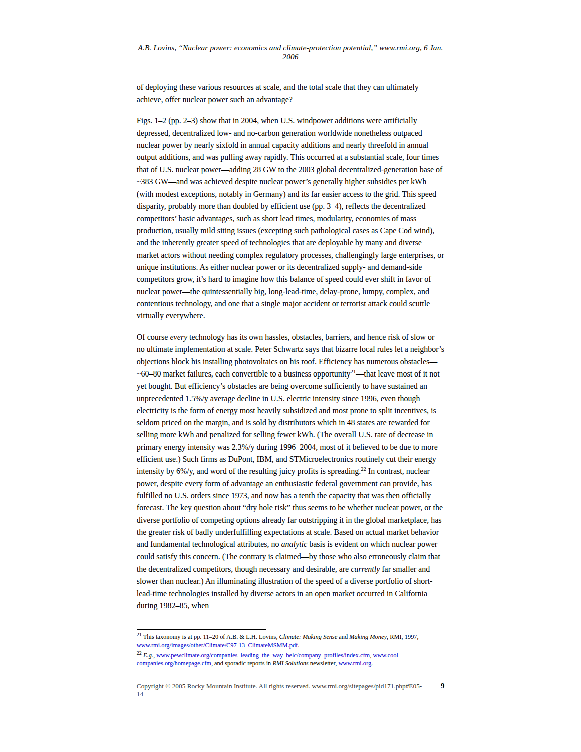A.B. Lovins, “Nuclear power: economics and climate-protection potential,” www.rmi.org, 6 Jan. 2006
of deploying these various resources at scale, and the total scale that they can ultimately achieve, offer nuclear power such an advantage?
Figs. 1–2 (pp. 2–3) show that in 2004, when U.S. windpower additions were artificially depressed, decentralized low- and no-carbon generation worldwide nonetheless outpaced nuclear power by nearly sixfold in annual capacity additions and nearly threefold in annual output additions, and was pulling away rapidly. This occurred at a substantial scale, four times that of U.S. nuclear power—adding 28 GW to the 2003 global decentralized-generation base of ~383 GW—and was achieved despite nuclear power’s generally higher subsidies per kWh (with modest exceptions, notably in Germany) and its far easier access to the grid. This speed disparity, probably more than doubled by efficient use (pp. 3–4), reflects the decentralized competitors’ basic advantages, such as short lead times, modularity, economies of mass production, usually mild siting issues (excepting such pathological cases as Cape Cod wind), and the inherently greater speed of technologies that are deployable by many and diverse market actors without needing complex regulatory processes, challengingly large enterprises, or unique institutions. As either nuclear power or its decentralized supply- and demand-side competitors grow, it’s hard to imagine how this balance of speed could ever shift in favor of nuclear power—the quintessentially big, long-lead-time, delay-prone, lumpy, complex, and contentious technology, and one that a single major accident or terrorist attack could scuttle virtually everywhere.
Of course every technology has its own hassles, obstacles, barriers, and hence risk of slow or no ultimate implementation at scale. Peter Schwartz says that bizarre local rules let a neighbor’s objections block his installing photovoltaics on his roof. Efficiency has numerous obstacles—~60–80 market failures, each convertible to a business opportunity21—that leave most of it not yet bought. But efficiency’s obstacles are being overcome sufficiently to have sustained an unprecedented 1.5%/y average decline in U.S. electric intensity since 1996, even though electricity is the form of energy most heavily subsidized and most prone to split incentives, is seldom priced on the margin, and is sold by distributors which in 48 states are rewarded for selling more kWh and penalized for selling fewer kWh. (The overall U.S. rate of decrease in primary energy intensity was 2.3%/y during 1996–2004, most of it believed to be due to more efficient use.) Such firms as DuPont, IBM, and STMicroelectronics routinely cut their energy intensity by 6%/y, and word of the resulting juicy profits is spreading.22 In contrast, nuclear power, despite every form of advantage an enthusiastic federal government can provide, has fulfilled no U.S. orders since 1973, and now has a tenth the capacity that was then officially forecast. The key question about “dry hole risk” thus seems to be whether nuclear power, or the diverse portfolio of competing options already far outstripping it in the global marketplace, has the greater risk of badly underfulfilling expectations at scale. Based on actual market behavior and fundamental technological attributes, no analytic basis is evident on which nuclear power could satisfy this concern. (The contrary is claimed—by those who also erroneously claim that the decentralized competitors, though necessary and desirable, are currently far smaller and slower than nuclear.) An illuminating illustration of the speed of a diverse portfolio of short-lead-time technologies installed by diverse actors in an open market occurred in California during 1982–85, when
21 This taxonomy is at pp. 11–20 of A.B. & L.H. Lovins, Climate: Making Sense and Making Money, RMI, 1997, www.rmi.org/images/other/Climate/C97-13_ClimateMSMM.pdf.
22 E.g., www.pewclimate.org/companies_leading_the_way_belc/company_profiles/index.cfm, www.cool-companies.org/homepage.cfm, and sporadic reports in RMI Solutions newsletter, www.rmi.org.
Copyright © 2005 Rocky Mountain Institute. All rights reserved. www.rmi.org/sitepages/pid171.php#E05-14 9